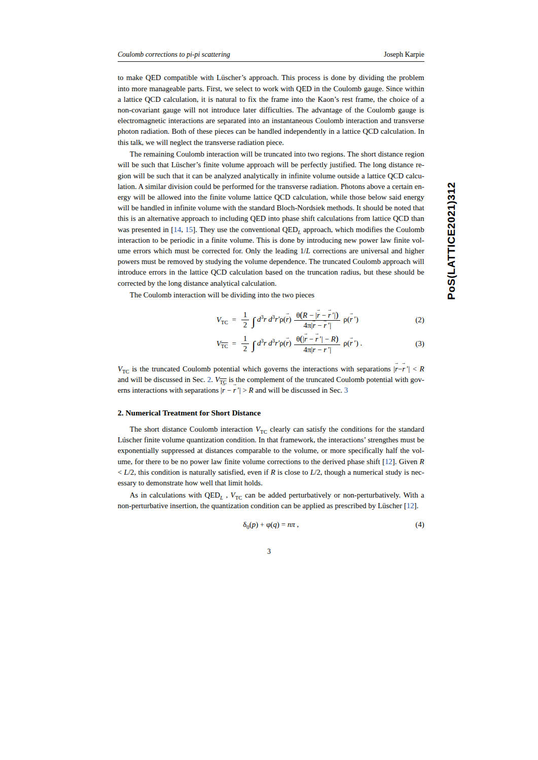Coulomb corrections to pi-pi scattering Joseph Karpie
PoS(LATTICE2021)312
to make QED compatible with Lüscher’s approach. This process is done by dividing the problem into more manageable parts. First, we select to work with QED in the Coulomb gauge. Since within a lattice QCD calculation, it is natural to fix the frame into the Kaon’s rest frame, the choice of a non-covariant gauge will not introduce later difficulties. The advantage of the Coulomb gauge is electromagnetic interactions are separated into an instantaneous Coulomb interaction and transverse photon radiation. Both of these pieces can be handled independently in a lattice QCD calculation. In this talk, we will neglect the transverse radiation piece.
The remaining Coulomb interaction will be truncated into two regions. The short distance region will be such that Lüscher’s finite volume approach will be perfectly justified. The long distance region will be such that it can be analyzed analytically in infinite volume outside a lattice QCD calculation. A similar division could be performed for the transverse radiation. Photons above a certain energy will be allowed into the finite volume lattice QCD calculation, while those below said energy will be handled in infinite volume with the standard Bloch-Nordsiek methods. It should be noted that this is an alternative approach to including QED into phase shift calculations from lattice QCD than was presented in [14, 15]. They use the conventional QEDL approach, which modifies the Coulomb interaction to be periodic in a finite volume. This is done by introducing new power law finite volume errors which must be corrected for. Only the leading 1/L corrections are universal and higher powers must be removed by studying the volume dependence. The truncated Coulomb approach will introduce errors in the lattice QCD calculation based on the truncation radius, but these should be corrected by the long distance analytical calculation.
The Coulomb interaction will be dividing into the two pieces
| V TC | = | 1 2 ∫ d 3 r d 3 r′ ρ( r ) θ ( R − / r − r ′/ ) 4π/ r − r ′/ ρ( r ′) | (2) |
| V TC | = | 1 2 ∫ d 3 r d 3 r′ ρ( r ) θ ( / r − r ′/ − R ) 4π/ r − r ′/ ρ( r ′) . | (3) |
VTC is the truncated Coulomb potential which governs the interactions with separations |r−r ′| < R and will be discussed in Sec. 2. VTC is the complement of the truncated Coulomb potential with governs interactions with separations |r − r ′| > R and will be discussed in Sec. 3
2. Numerical Treatment for Short Distance
The short distance Coulomb interaction VTC clearly can satisfy the conditions for the standard Lúscher finite volume quantization condition. In that framework, the interactions’ strengthes must be exponentially suppressed at distances comparable to the volume, or more specifically half the volume, for there to be no power law finite volume corrections to the derived phase shift [12]. Given R < L/2, this condition is naturally satisfied, even if R is close to L/2, though a numerical study is necessary to demonstrate how well that limit holds.
As in calculations with QEDL , VTC can be added perturbatively or non-perturbatively. With a non-perturbative insertion, the quantization condition can be applied as prescribed by Lüscher [12].
δ0(p) + φ(q) = nπ , (4)
3